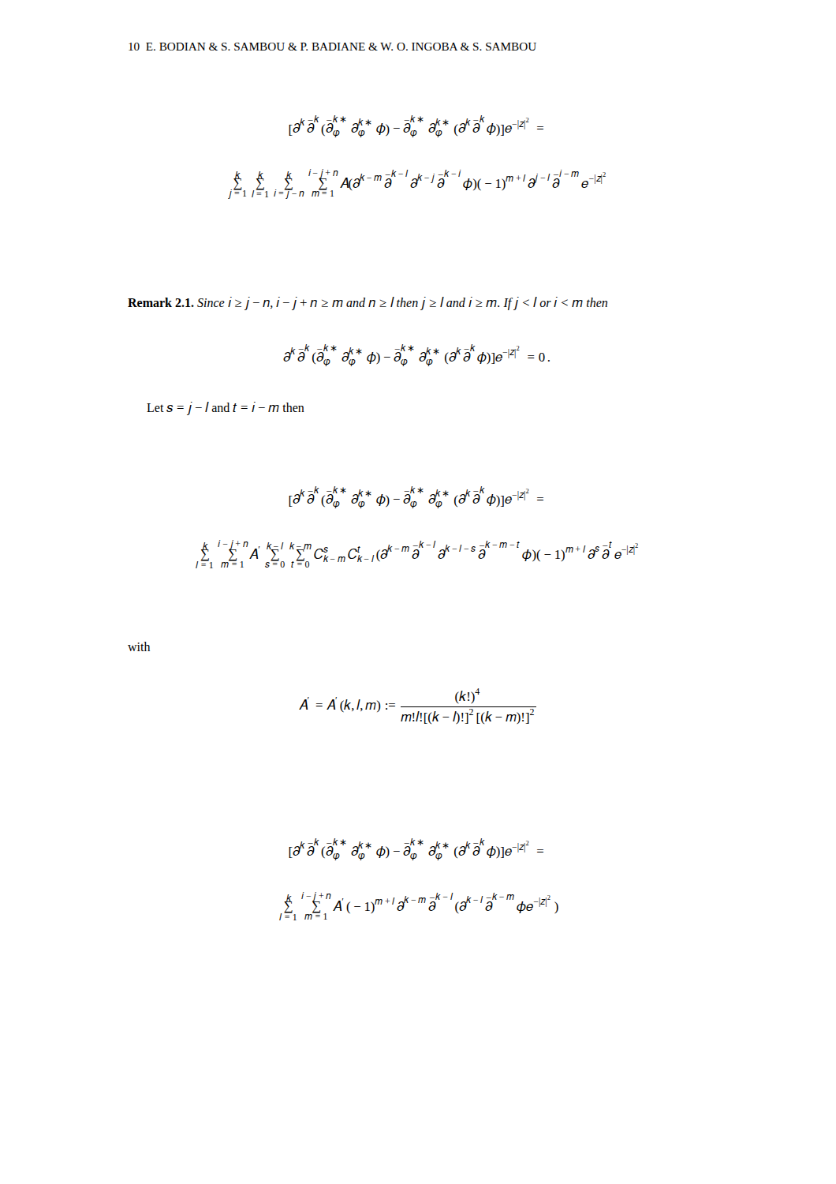10 E. BODIAN & S. SAMBOU & P. BADIANE & W. O. INGOBA & S. SAMBOU
[ ∂k ∂¯k ( ∂¯φk∗ ∂φk∗ ϕ ) − ∂¯φk∗ ∂φk∗ ( ∂k ∂¯k ϕ ) ] e−|z|2 =
∑ j=1 k ∑ l=1 k ∑ i=j−n k ∑ m=1 i−j+n A ( ∂k−m ∂¯k−l ∂k−j ∂¯k−i ϕ ) (−1)m+l ∂j−l ∂¯i−m e−|z|2
Remark 2.1. Since i≥j−n, i−j+n≥m and n≥l then j≥l and i≥m. If j<l or i<m then
∂k ∂¯k ( ∂¯φk∗ ∂φk∗ ϕ ) − ∂¯φk∗ ∂φk∗ ( ∂k ∂¯k ϕ ) ] e−|z|2 = 0 .
Let s=j−l and t=i−m then
[ ∂k ∂¯k ( ∂¯φk∗ ∂φk∗ ϕ ) − ∂¯φk∗ ∂φk∗ ( ∂k ∂¯k ϕ ) ] e−|z|2 =
∑ l=1 k ∑ m=1 i−j+n A′ ∑ s=0 k−l ∑ t=0 k−m Ck−ms Ck−lt ( ∂k−m ∂¯k−l ∂k−l−s ∂¯k−m−t ϕ ) (−1)m+l ∂s ∂¯t e−|z|2
with
A′ = A′ (k,l,m) := (k!)4 m!l! [(k−l)!]2 [(k−m)!]2
[ ∂k ∂¯k ( ∂¯φk∗ ∂φk∗ ϕ ) − ∂¯φk∗ ∂φk∗ ( ∂k ∂¯k ϕ ) ] e−|z|2 =
∑ l=1 k ∑ m=1 i−j+n A′ (−1)m+l ∂k−m ∂¯k−l ( ∂k−l ∂¯k−m ϕ e−|z|2 )